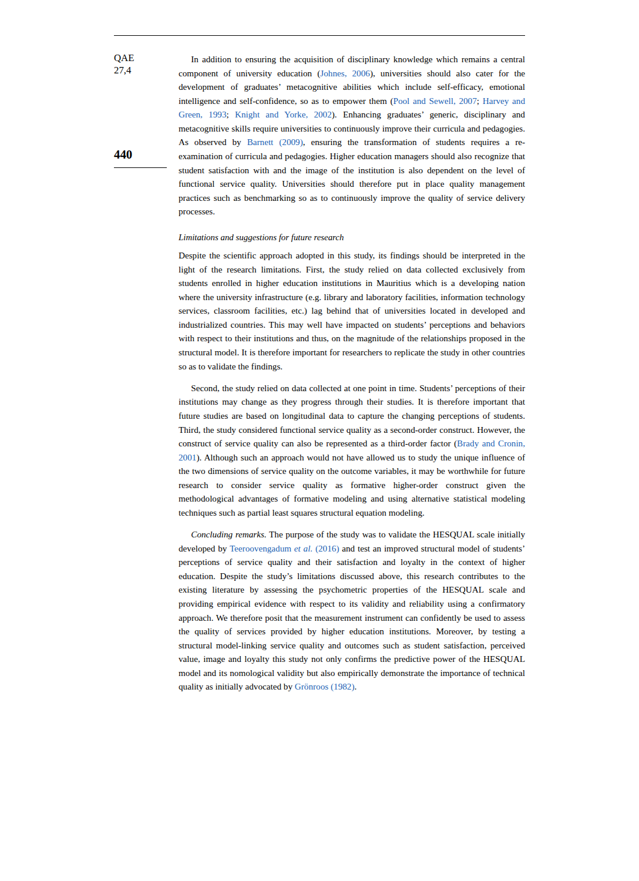QAE 27,4
440
In addition to ensuring the acquisition of disciplinary knowledge which remains a central component of university education (Johnes, 2006), universities should also cater for the development of graduates’ metacognitive abilities which include self-efficacy, emotional intelligence and self-confidence, so as to empower them (Pool and Sewell, 2007; Harvey and Green, 1993; Knight and Yorke, 2002). Enhancing graduates’ generic, disciplinary and metacognitive skills require universities to continuously improve their curricula and pedagogies. As observed by Barnett (2009), ensuring the transformation of students requires a re-examination of curricula and pedagogies. Higher education managers should also recognize that student satisfaction with and the image of the institution is also dependent on the level of functional service quality. Universities should therefore put in place quality management practices such as benchmarking so as to continuously improve the quality of service delivery processes.
Limitations and suggestions for future research
Despite the scientific approach adopted in this study, its findings should be interpreted in the light of the research limitations. First, the study relied on data collected exclusively from students enrolled in higher education institutions in Mauritius which is a developing nation where the university infrastructure (e.g. library and laboratory facilities, information technology services, classroom facilities, etc.) lag behind that of universities located in developed and industrialized countries. This may well have impacted on students’ perceptions and behaviors with respect to their institutions and thus, on the magnitude of the relationships proposed in the structural model. It is therefore important for researchers to replicate the study in other countries so as to validate the findings.
Second, the study relied on data collected at one point in time. Students’ perceptions of their institutions may change as they progress through their studies. It is therefore important that future studies are based on longitudinal data to capture the changing perceptions of students. Third, the study considered functional service quality as a second-order construct. However, the construct of service quality can also be represented as a third-order factor (Brady and Cronin, 2001). Although such an approach would not have allowed us to study the unique influence of the two dimensions of service quality on the outcome variables, it may be worthwhile for future research to consider service quality as formative higher-order construct given the methodological advantages of formative modeling and using alternative statistical modeling techniques such as partial least squares structural equation modeling.
Concluding remarks. The purpose of the study was to validate the HESQUAL scale initially developed by Teeroovengadum et al. (2016) and test an improved structural model of students’ perceptions of service quality and their satisfaction and loyalty in the context of higher education. Despite the study’s limitations discussed above, this research contributes to the existing literature by assessing the psychometric properties of the HESQUAL scale and providing empirical evidence with respect to its validity and reliability using a confirmatory approach. We therefore posit that the measurement instrument can confidently be used to assess the quality of services provided by higher education institutions. Moreover, by testing a structural model-linking service quality and outcomes such as student satisfaction, perceived value, image and loyalty this study not only confirms the predictive power of the HESQUAL model and its nomological validity but also empirically demonstrate the importance of technical quality as initially advocated by Grönroos (1982).